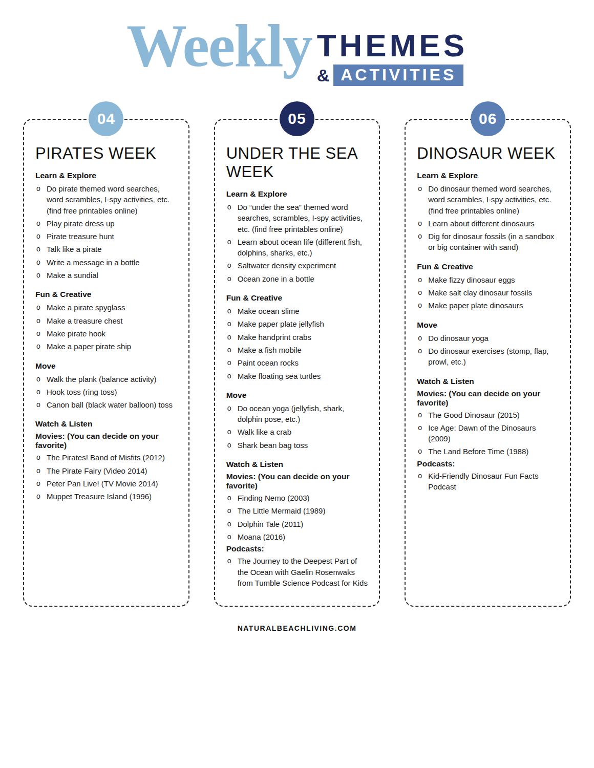Weekly
THEMES
& ACTIVITIES
04
Pirates Week
Learn & Explore
Do pirate themed word searches, word scrambles, I-spy activities, etc. (find free printables online)
Play pirate dress up
Pirate treasure hunt
Talk like a pirate
Write a message in a bottle
Make a sundial
Fun & Creative
Make a pirate spyglass
Make a treasure chest
Make pirate hook
Make a paper pirate ship
Move
Walk the plank (balance activity)
Hook toss (ring toss)
Canon ball (black water balloon) toss
Watch & Listen
Movies: (You can decide on your favorite)
The Pirates! Band of Misfits (2012)
The Pirate Fairy (Video 2014)
Peter Pan Live! (TV Movie 2014)
Muppet Treasure Island (1996)
05
Under the Sea Week
Learn & Explore
Do “under the sea” themed word searches, scrambles, I-spy activities, etc. (find free printables online)
Learn about ocean life (different fish, dolphins, sharks, etc.)
Saltwater density experiment
Ocean zone in a bottle
Fun & Creative
Make ocean slime
Make paper plate jellyfish
Make handprint crabs
Make a fish mobile
Paint ocean rocks
Make floating sea turtles
Move
Do ocean yoga (jellyfish, shark, dolphin pose, etc.)
Walk like a crab
Shark bean bag toss
Watch & Listen
Movies: (You can decide on your favorite)
Finding Nemo (2003)
The Little Mermaid (1989)
Dolphin Tale (2011)
Moana (2016)
Podcasts:
The Journey to the Deepest Part of the Ocean with Gaelin Rosenwaks from Tumble Science Podcast for Kids
06
Dinosaur Week
Learn & Explore
Do dinosaur themed word searches, word scrambles, I-spy activities, etc. (find free printables online)
Learn about different dinosaurs
Dig for dinosaur fossils (in a sandbox or big container with sand)
Fun & Creative
Make fizzy dinosaur eggs
Make salt clay dinosaur fossils
Make paper plate dinosaurs
Move
Do dinosaur yoga
Do dinosaur exercises (stomp, flap, prowl, etc.)
Watch & Listen
Movies: (You can decide on your favorite)
The Good Dinosaur (2015)
Ice Age: Dawn of the Dinosaurs (2009)
The Land Before Time (1988)
Podcasts:
Kid-Friendly Dinosaur Fun Facts Podcast
NATURALBEACHLIVING.COM